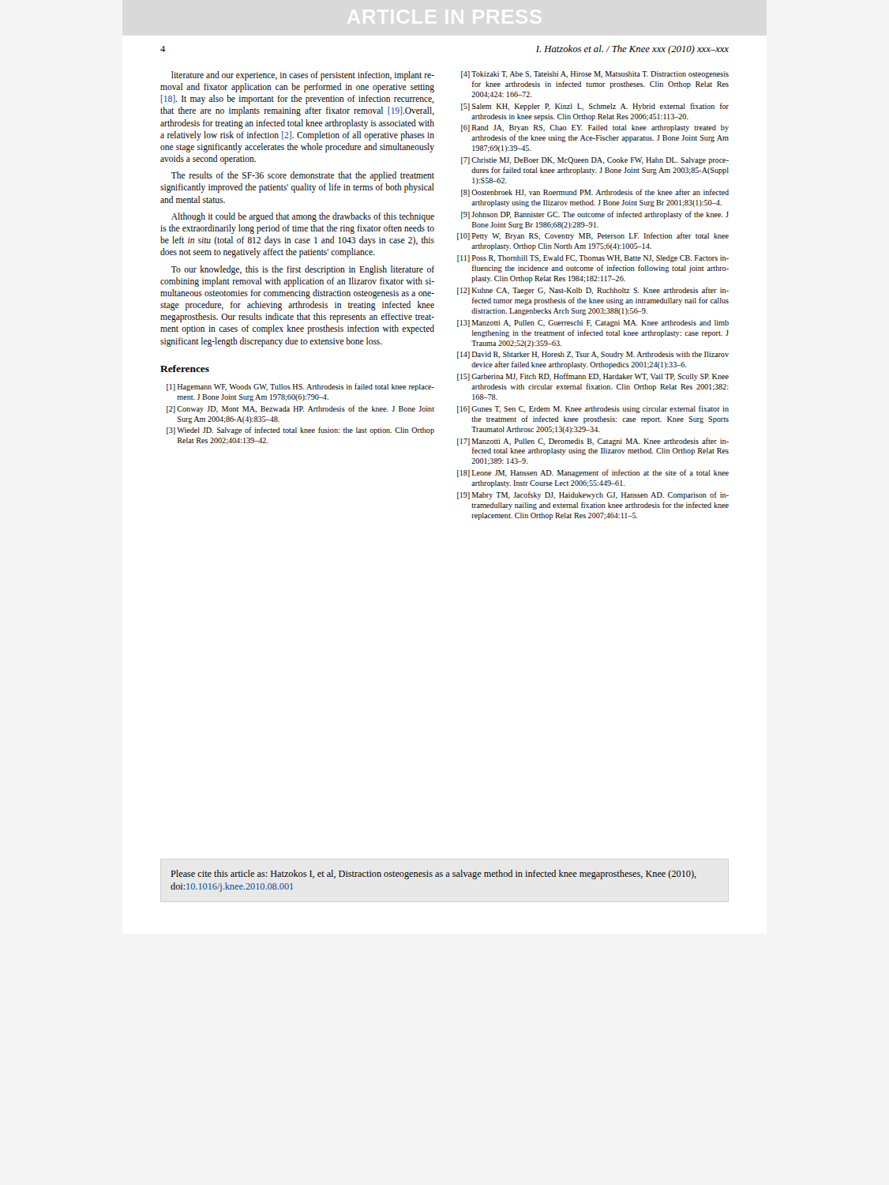ARTICLE IN PRESS
4
I. Hatzokos et al. / The Knee xxx (2010) xxx–xxx
literature and our experience, in cases of persistent infection, implant removal and fixator application can be performed in one operative setting [18]. It may also be important for the prevention of infection recurrence, that there are no implants remaining after fixator removal [19].Overall, arthrodesis for treating an infected total knee arthroplasty is associated with a relatively low risk of infection [2]. Completion of all operative phases in one stage significantly accelerates the whole procedure and simultaneously avoids a second operation.
The results of the SF-36 score demonstrate that the applied treatment significantly improved the patients' quality of life in terms of both physical and mental status.
Although it could be argued that among the drawbacks of this technique is the extraordinarily long period of time that the ring fixator often needs to be left in situ (total of 812 days in case 1 and 1043 days in case 2), this does not seem to negatively affect the patients' compliance.
To our knowledge, this is the first description in English literature of combining implant removal with application of an Ilizarov fixator with simultaneous osteotomies for commencing distraction osteogenesis as a one-stage procedure, for achieving arthrodesis in treating infected knee megaprosthesis. Our results indicate that this represents an effective treatment option in cases of complex knee prosthesis infection with expected significant leg-length discrepancy due to extensive bone loss.
References
[1] Hagemann WF, Woods GW, Tullos HS. Arthrodesis in failed total knee replacement. J Bone Joint Surg Am 1978;60(6):790–4.
[2] Conway JD, Mont MA, Bezwada HP. Arthrodesis of the knee. J Bone Joint Surg Am 2004;86-A(4):835–48.
[3] Wiedel JD. Salvage of infected total knee fusion: the last option. Clin Orthop Relat Res 2002;404:139–42.
[4] Tokizaki T, Abe S, Tateishi A, Hirose M, Matsushita T. Distraction osteogenesis for knee arthrodesis in infected tumor prostheses. Clin Orthop Relat Res 2004;424: 166–72.
[5] Salem KH, Keppler P, Kinzl L, Schmelz A. Hybrid external fixation for arthrodesis in knee sepsis. Clin Orthop Relat Res 2006;451:113–20.
[6] Rand JA, Bryan RS, Chao EY. Failed total knee arthroplasty treated by arthrodesis of the knee using the Ace-Fischer apparatus. J Bone Joint Surg Am 1987;69(1):39–45.
[7] Christie MJ, DeBoer DK, McQueen DA, Cooke FW, Hahn DL. Salvage procedures for failed total knee arthroplasty. J Bone Joint Surg Am 2003;85-A(Suppl 1):S58–62.
[8] Oostenbroek HJ, van Roermund PM. Arthrodesis of the knee after an infected arthroplasty using the Ilizarov method. J Bone Joint Surg Br 2001;83(1):50–4.
[9] Johnson DP, Bannister GC. The outcome of infected arthroplasty of the knee. J Bone Joint Surg Br 1986;68(2):289–91.
[10] Petty W, Bryan RS, Coventry MB, Peterson LF. Infection after total knee arthroplasty. Orthop Clin North Am 1975;6(4):1005–14.
[11] Poss R, Thornhill TS, Ewald FC, Thomas WH, Batte NJ, Sledge CB. Factors influencing the incidence and outcome of infection following total joint arthroplasty. Clin Orthop Relat Res 1984;182:117–26.
[12] Kuhne CA, Taeger G, Nast-Kolb D, Ruchholtz S. Knee arthrodesis after infected tumor mega prosthesis of the knee using an intramedullary nail for callus distraction. Langenbecks Arch Surg 2003;388(1):56–9.
[13] Manzotti A, Pullen C, Guerreschi F, Catagni MA. Knee arthrodesis and limb lengthening in the treatment of infected total knee arthroplasty: case report. J Trauma 2002;52(2):359–63.
[14] David R, Shtarker H, Horesh Z, Tsur A, Soudry M. Arthrodesis with the Ilizarov device after failed knee arthroplasty. Orthopedics 2001;24(1):33–6.
[15] Garberina MJ, Fitch RD, Hoffmann ED, Hardaker WT, Vail TP, Scully SP. Knee arthrodesis with circular external fixation. Clin Orthop Relat Res 2001;382: 168–78.
[16] Gunes T, Sen C, Erdem M. Knee arthrodesis using circular external fixator in the treatment of infected knee prosthesis: case report. Knee Surg Sports Traumatol Arthrosc 2005;13(4):329–34.
[17] Manzotti A, Pullen C, Deromedis B, Catagni MA. Knee arthrodesis after infected total knee arthroplasty using the Ilizarov method. Clin Orthop Relat Res 2001;389: 143–9.
[18] Leone JM, Hanssen AD. Management of infection at the site of a total knee arthroplasty. Instr Course Lect 2006;55:449–61.
[19] Mabry TM, Jacofsky DJ, Haidukewych GJ, Hanssen AD. Comparison of intramedullary nailing and external fixation knee arthrodesis for the infected knee replacement. Clin Orthop Relat Res 2007;464:11–5.
Please cite this article as: Hatzokos I, et al, Distraction osteogenesis as a salvage method in infected knee megaprostheses, Knee (2010), doi:10.1016/j.knee.2010.08.001